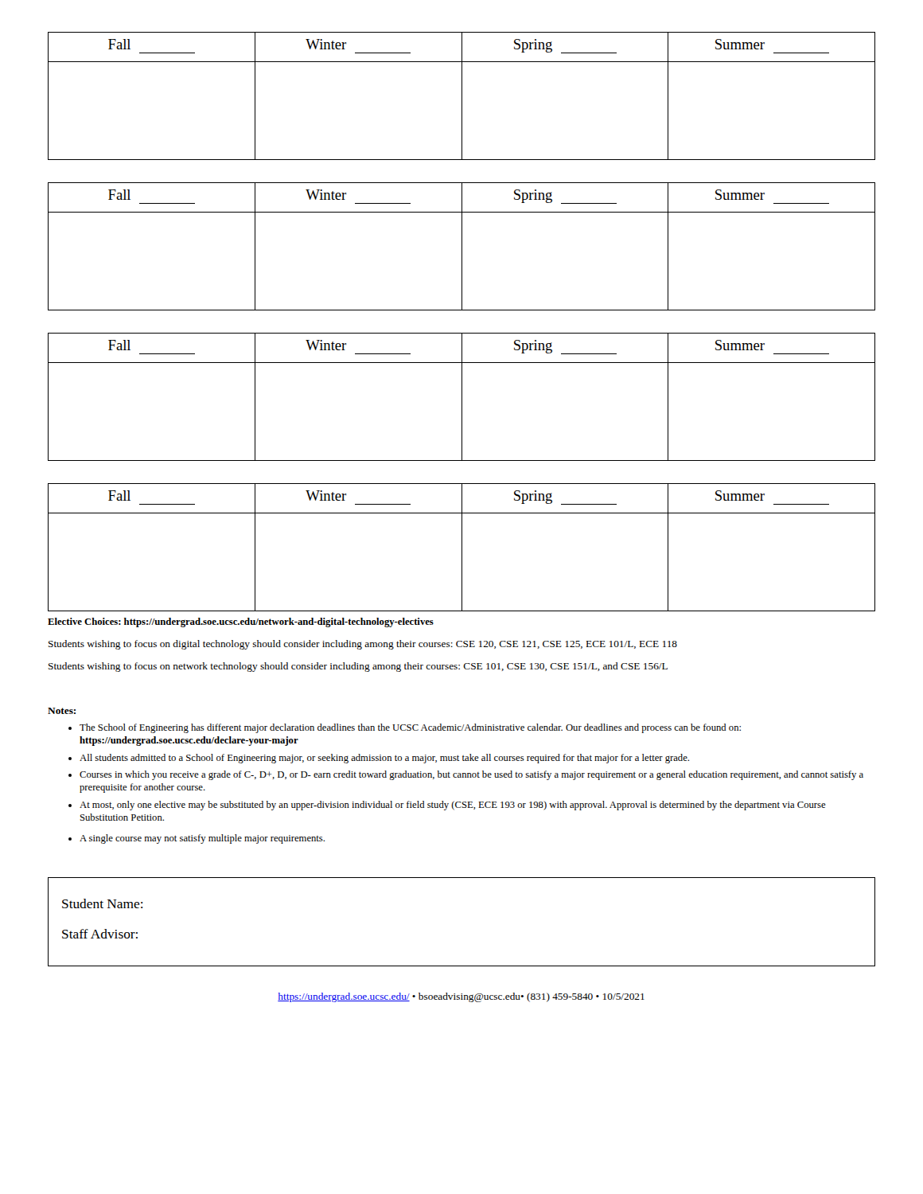| Fall | Winter | Spring | Summer |
| --- | --- | --- | --- |
| Fall | Winter | Spring | Summer |
| --- | --- | --- | --- |
| Fall | Winter | Spring | Summer |
| --- | --- | --- | --- |
| Fall | Winter | Spring | Summer |
| --- | --- | --- | --- |
Elective Choices: https://undergrad.soe.ucsc.edu/network-and-digital-technology-electives
Students wishing to focus on digital technology should consider including among their courses: CSE 120, CSE 121, CSE 125, ECE 101/L, ECE 118
Students wishing to focus on network technology should consider including among their courses: CSE 101, CSE 130, CSE 151/L, and CSE 156/L
Notes:
The School of Engineering has different major declaration deadlines than the UCSC Academic/Administrative calendar. Our deadlines and process can be found on: https://undergrad.soe.ucsc.edu/declare-your-major
All students admitted to a School of Engineering major, or seeking admission to a major, must take all courses required for that major for a letter grade.
Courses in which you receive a grade of C-, D+, D, or D- earn credit toward graduation, but cannot be used to satisfy a major requirement or a general education requirement, and cannot satisfy a prerequisite for another course.
At most, only one elective may be substituted by an upper-division individual or field study (CSE, ECE 193 or 198) with approval. Approval is determined by the department via Course Substitution Petition.
A single course may not satisfy multiple major requirements.
Student Name:
Staff Advisor:
https://undergrad.soe.ucsc.edu/ • bsoeadvising@ucsc.edu• (831) 459-5840 • 10/5/2021